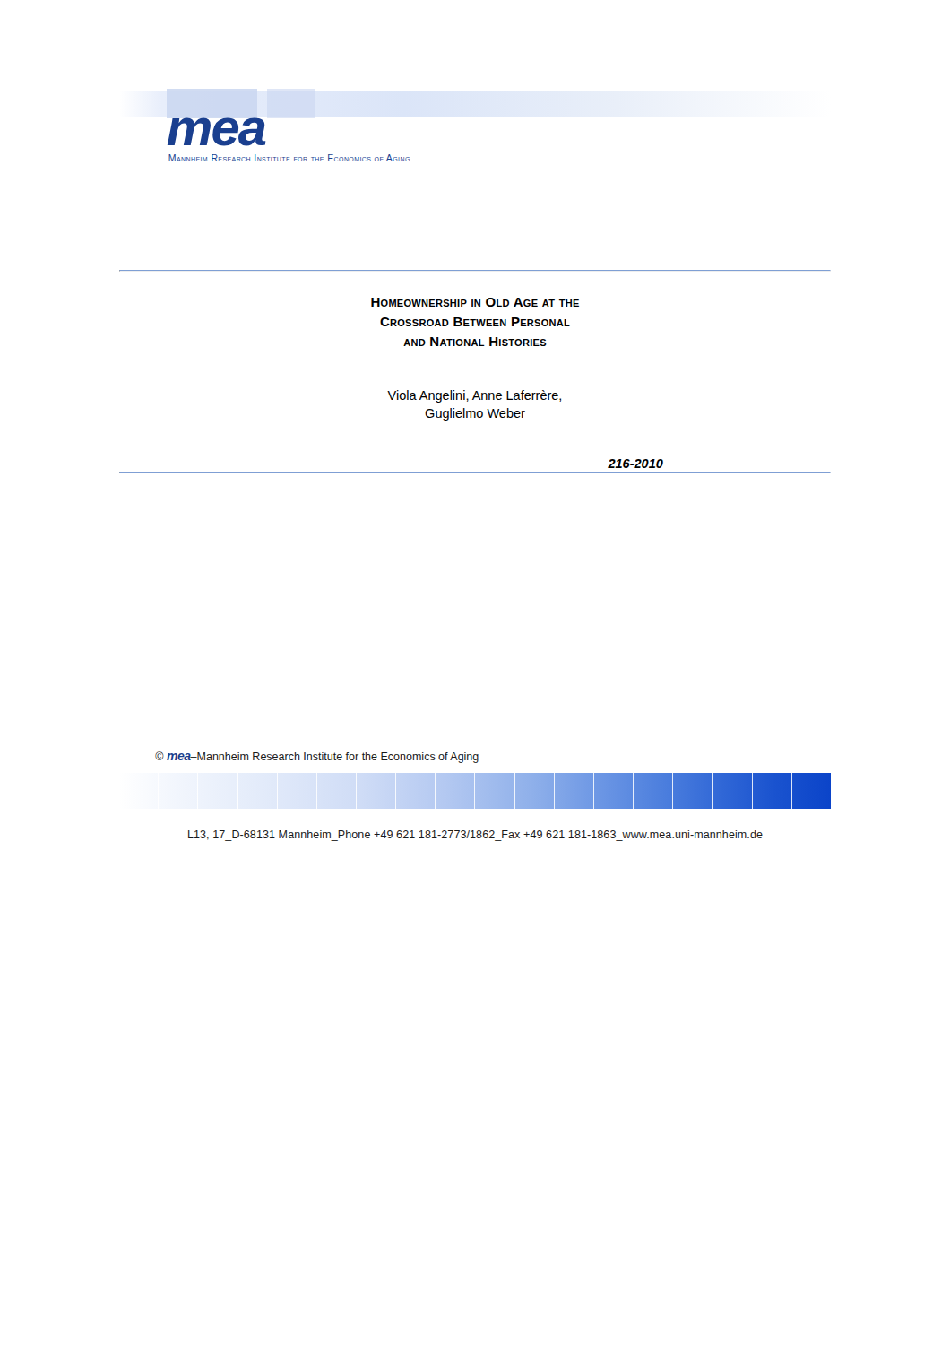mea
Mannheim Research Institute for the Economics of Aging
Homeownership in Old Age at the
Crossroad Between Personal
and National Histories
Viola Angelini, Anne Laferrère,
Guglielmo Weber
216-2010
© mea–Mannheim Research Institute for the Economics of Aging
L13, 17_D-68131 Mannheim_Phone +49 621 181-2773/1862_Fax +49 621 181-1863_www.mea.uni-mannheim.de